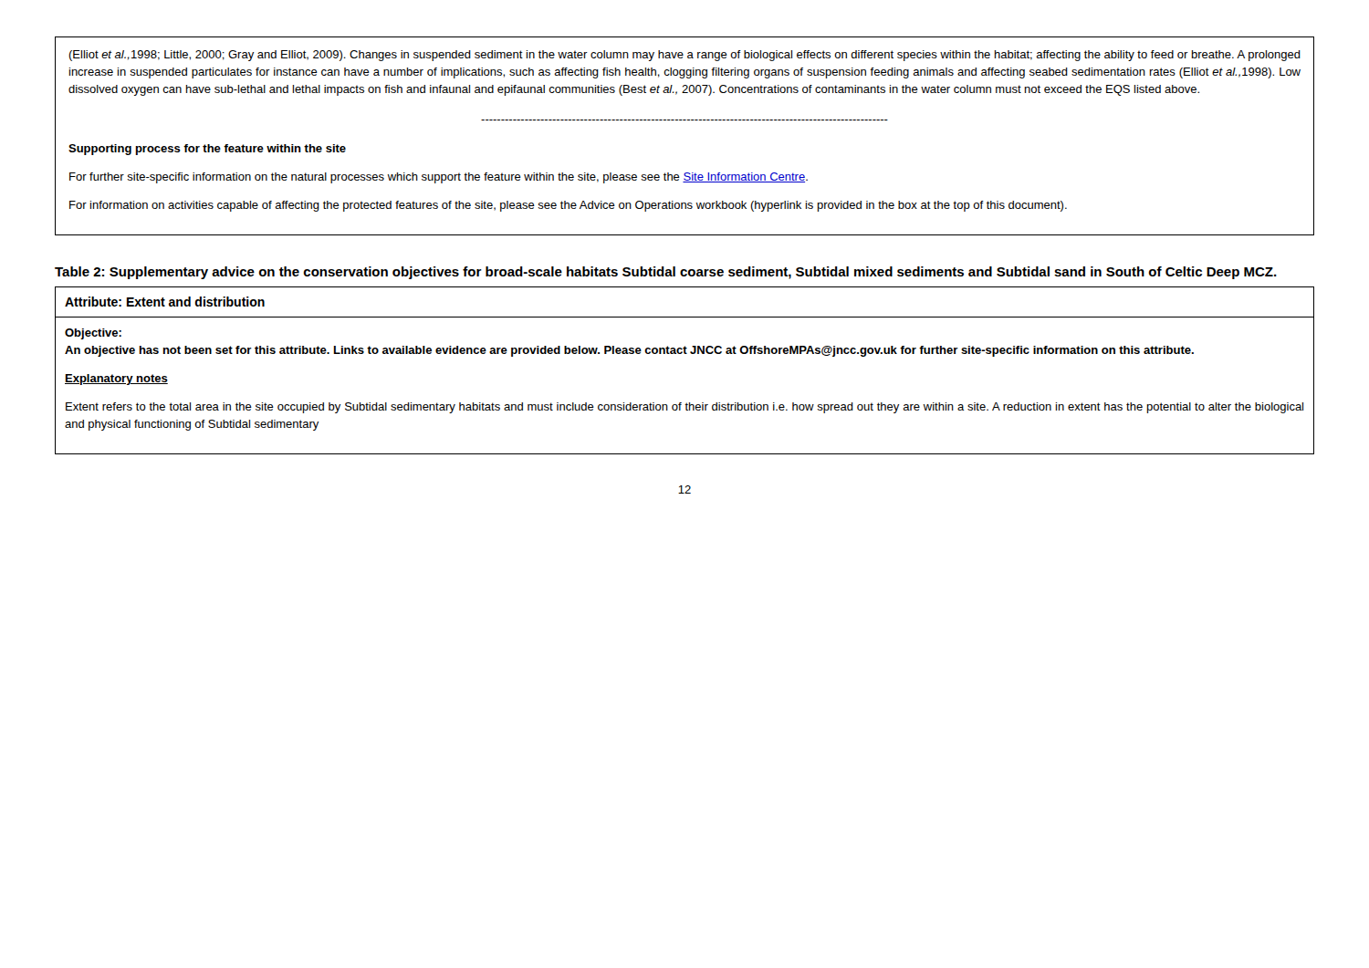(Elliot et al., 1998; Little, 2000; Gray and Elliot, 2009). Changes in suspended sediment in the water column may have a range of biological effects on different species within the habitat; affecting the ability to feed or breathe. A prolonged increase in suspended particulates for instance can have a number of implications, such as affecting fish health, clogging filtering organs of suspension feeding animals and affecting seabed sedimentation rates (Elliot et al., 1998). Low dissolved oxygen can have sub-lethal and lethal impacts on fish and infaunal and epifaunal communities (Best et al., 2007). Concentrations of contaminants in the water column must not exceed the EQS listed above.
-------------------------------------------------------------------------------------------------------
Supporting process for the feature within the site
For further site-specific information on the natural processes which support the feature within the site, please see the Site Information Centre.
For information on activities capable of affecting the protected features of the site, please see the Advice on Operations workbook (hyperlink is provided in the box at the top of this document).
Table 2: Supplementary advice on the conservation objectives for broad-scale habitats Subtidal coarse sediment, Subtidal mixed sediments and Subtidal sand in South of Celtic Deep MCZ.
Attribute: Extent and distribution
Objective:
An objective has not been set for this attribute. Links to available evidence are provided below. Please contact JNCC at OffshoreMPAs@jncc.gov.uk for further site-specific information on this attribute.
Explanatory notes
Extent refers to the total area in the site occupied by Subtidal sedimentary habitats and must include consideration of their distribution i.e. how spread out they are within a site. A reduction in extent has the potential to alter the biological and physical functioning of Subtidal sedimentary
12